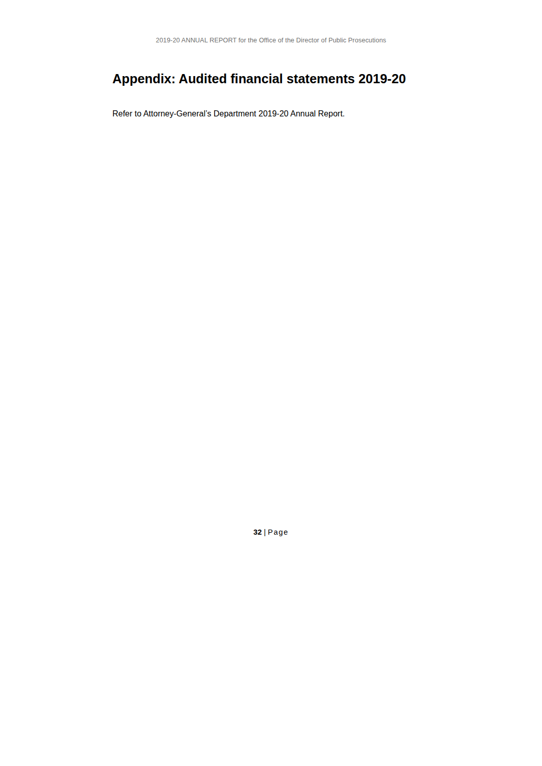2019-20 ANNUAL REPORT for the Office of the Director of Public Prosecutions
Appendix: Audited financial statements 2019-20
Refer to Attorney-General’s Department 2019-20 Annual Report.
32 | Page